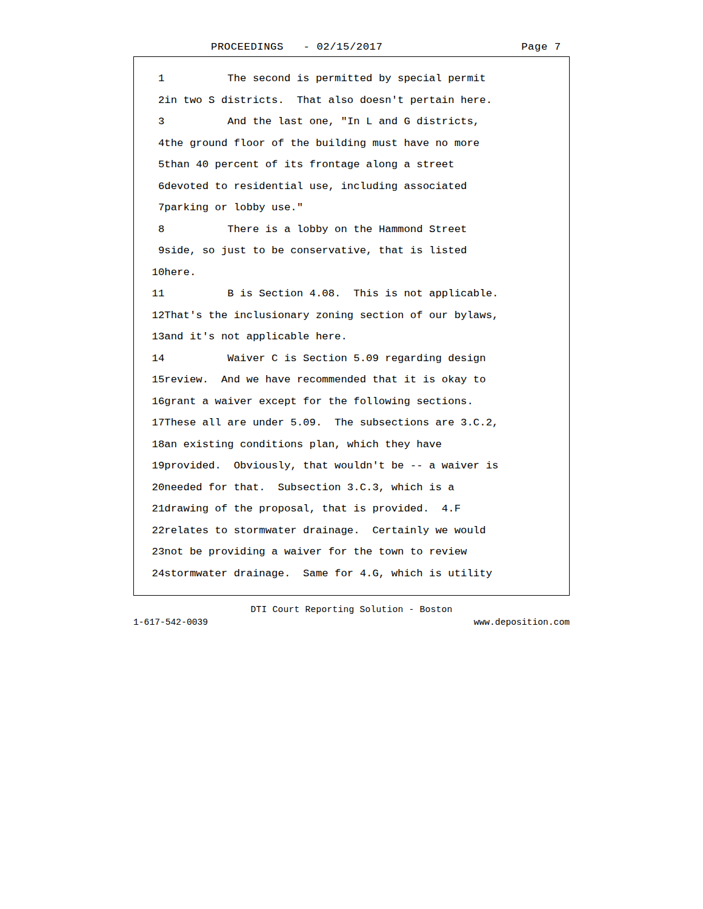PROCEEDINGS - 02/15/2017
Page 7
| 1 | The second is permitted by special permit |
| 2 | in two S districts. That also doesn't pertain here. |
| 3 | And the last one, "In L and G districts, |
| 4 | the ground floor of the building must have no more |
| 5 | than 40 percent of its frontage along a street |
| 6 | devoted to residential use, including associated |
| 7 | parking or lobby use." |
| 8 | There is a lobby on the Hammond Street |
| 9 | side, so just to be conservative, that is listed |
| 10 | here. |
| 11 | B is Section 4.08. This is not applicable. |
| 12 | That's the inclusionary zoning section of our bylaws, |
| 13 | and it's not applicable here. |
| 14 | Waiver C is Section 5.09 regarding design |
| 15 | review. And we have recommended that it is okay to |
| 16 | grant a waiver except for the following sections. |
| 17 | These all are under 5.09. The subsections are 3.C.2, |
| 18 | an existing conditions plan, which they have |
| 19 | provided. Obviously, that wouldn't be -- a waiver is |
| 20 | needed for that. Subsection 3.C.3, which is a |
| 21 | drawing of the proposal, that is provided. 4.F |
| 22 | relates to stormwater drainage. Certainly we would |
| 23 | not be providing a waiver for the town to review |
| 24 | stormwater drainage. Same for 4.G, which is utility |
DTI Court Reporting Solution - Boston
1-617-542-0039
www.deposition.com